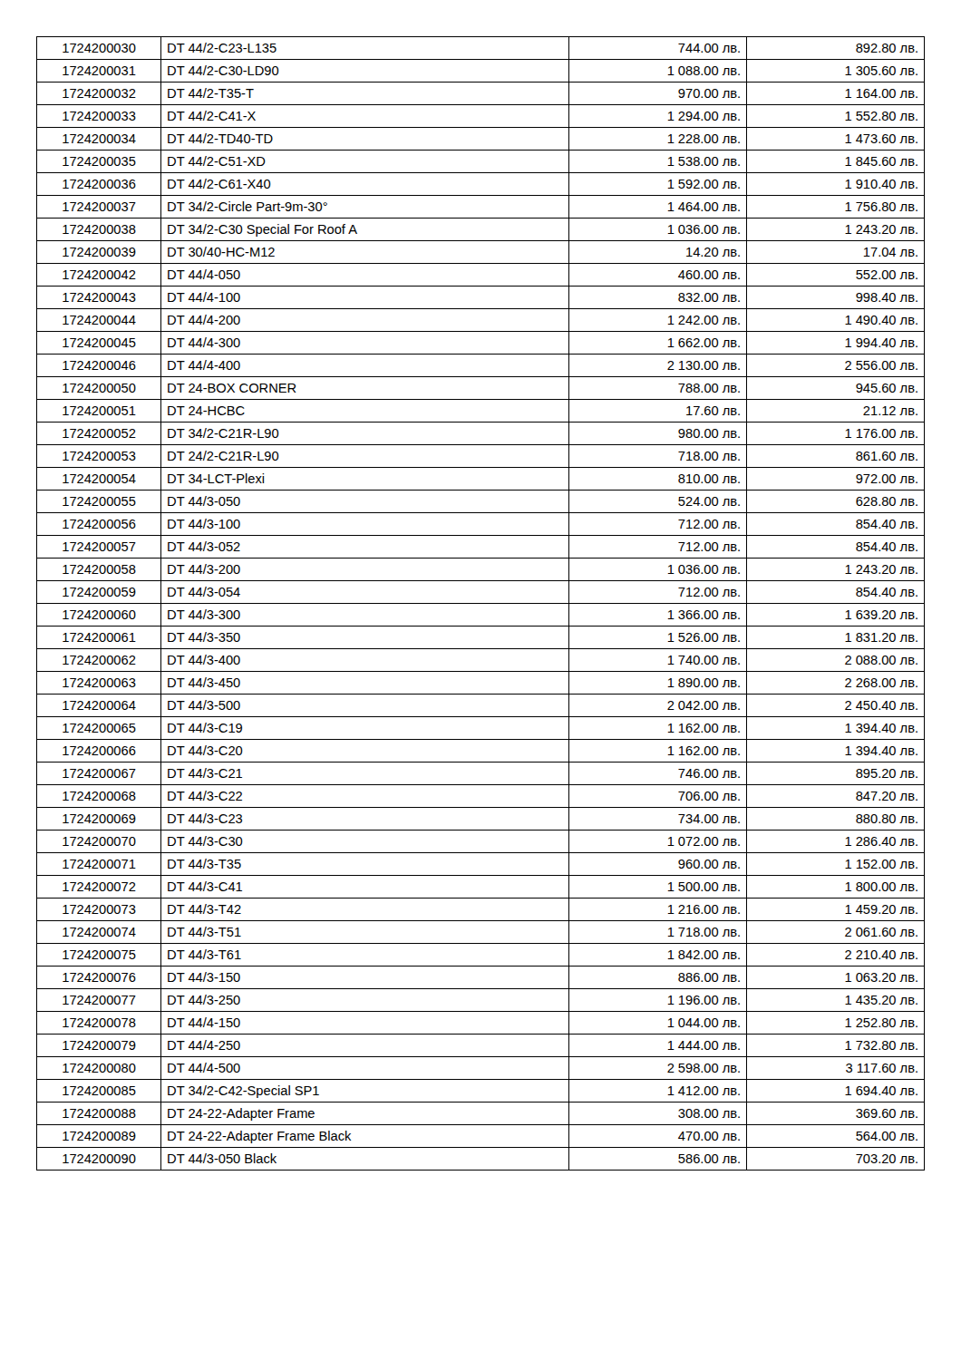| 1724200030 | DT 44/2-C23-L135 | 744.00 лв. | 892.80 лв. |
| 1724200031 | DT 44/2-C30-LD90 | 1 088.00 лв. | 1 305.60 лв. |
| 1724200032 | DT 44/2-T35-T | 970.00 лв. | 1 164.00 лв. |
| 1724200033 | DT 44/2-C41-X | 1 294.00 лв. | 1 552.80 лв. |
| 1724200034 | DT 44/2-TD40-TD | 1 228.00 лв. | 1 473.60 лв. |
| 1724200035 | DT 44/2-C51-XD | 1 538.00 лв. | 1 845.60 лв. |
| 1724200036 | DT 44/2-C61-X40 | 1 592.00 лв. | 1 910.40 лв. |
| 1724200037 | DT 34/2-Circle Part-9m-30° | 1 464.00 лв. | 1 756.80 лв. |
| 1724200038 | DT 34/2-C30 Special For Roof A | 1 036.00 лв. | 1 243.20 лв. |
| 1724200039 | DT 30/40-HC-M12 | 14.20 лв. | 17.04 лв. |
| 1724200042 | DT 44/4-050 | 460.00 лв. | 552.00 лв. |
| 1724200043 | DT 44/4-100 | 832.00 лв. | 998.40 лв. |
| 1724200044 | DT 44/4-200 | 1 242.00 лв. | 1 490.40 лв. |
| 1724200045 | DT 44/4-300 | 1 662.00 лв. | 1 994.40 лв. |
| 1724200046 | DT 44/4-400 | 2 130.00 лв. | 2 556.00 лв. |
| 1724200050 | DT 24-BOX CORNER | 788.00 лв. | 945.60 лв. |
| 1724200051 | DT 24-HCBC | 17.60 лв. | 21.12 лв. |
| 1724200052 | DT 34/2-C21R-L90 | 980.00 лв. | 1 176.00 лв. |
| 1724200053 | DT 24/2-C21R-L90 | 718.00 лв. | 861.60 лв. |
| 1724200054 | DT 34-LCT-Plexi | 810.00 лв. | 972.00 лв. |
| 1724200055 | DT 44/3-050 | 524.00 лв. | 628.80 лв. |
| 1724200056 | DT 44/3-100 | 712.00 лв. | 854.40 лв. |
| 1724200057 | DT 44/3-052 | 712.00 лв. | 854.40 лв. |
| 1724200058 | DT 44/3-200 | 1 036.00 лв. | 1 243.20 лв. |
| 1724200059 | DT 44/3-054 | 712.00 лв. | 854.40 лв. |
| 1724200060 | DT 44/3-300 | 1 366.00 лв. | 1 639.20 лв. |
| 1724200061 | DT 44/3-350 | 1 526.00 лв. | 1 831.20 лв. |
| 1724200062 | DT 44/3-400 | 1 740.00 лв. | 2 088.00 лв. |
| 1724200063 | DT 44/3-450 | 1 890.00 лв. | 2 268.00 лв. |
| 1724200064 | DT 44/3-500 | 2 042.00 лв. | 2 450.40 лв. |
| 1724200065 | DT 44/3-C19 | 1 162.00 лв. | 1 394.40 лв. |
| 1724200066 | DT 44/3-C20 | 1 162.00 лв. | 1 394.40 лв. |
| 1724200067 | DT 44/3-C21 | 746.00 лв. | 895.20 лв. |
| 1724200068 | DT 44/3-C22 | 706.00 лв. | 847.20 лв. |
| 1724200069 | DT 44/3-C23 | 734.00 лв. | 880.80 лв. |
| 1724200070 | DT 44/3-C30 | 1 072.00 лв. | 1 286.40 лв. |
| 1724200071 | DT 44/3-T35 | 960.00 лв. | 1 152.00 лв. |
| 1724200072 | DT 44/3-C41 | 1 500.00 лв. | 1 800.00 лв. |
| 1724200073 | DT 44/3-T42 | 1 216.00 лв. | 1 459.20 лв. |
| 1724200074 | DT 44/3-T51 | 1 718.00 лв. | 2 061.60 лв. |
| 1724200075 | DT 44/3-T61 | 1 842.00 лв. | 2 210.40 лв. |
| 1724200076 | DT 44/3-150 | 886.00 лв. | 1 063.20 лв. |
| 1724200077 | DT 44/3-250 | 1 196.00 лв. | 1 435.20 лв. |
| 1724200078 | DT 44/4-150 | 1 044.00 лв. | 1 252.80 лв. |
| 1724200079 | DT 44/4-250 | 1 444.00 лв. | 1 732.80 лв. |
| 1724200080 | DT 44/4-500 | 2 598.00 лв. | 3 117.60 лв. |
| 1724200085 | DT 34/2-C42-Special SP1 | 1 412.00 лв. | 1 694.40 лв. |
| 1724200088 | DT 24-22-Adapter Frame | 308.00 лв. | 369.60 лв. |
| 1724200089 | DT 24-22-Adapter Frame Black | 470.00 лв. | 564.00 лв. |
| 1724200090 | DT 44/3-050 Black | 586.00 лв. | 703.20 лв. |